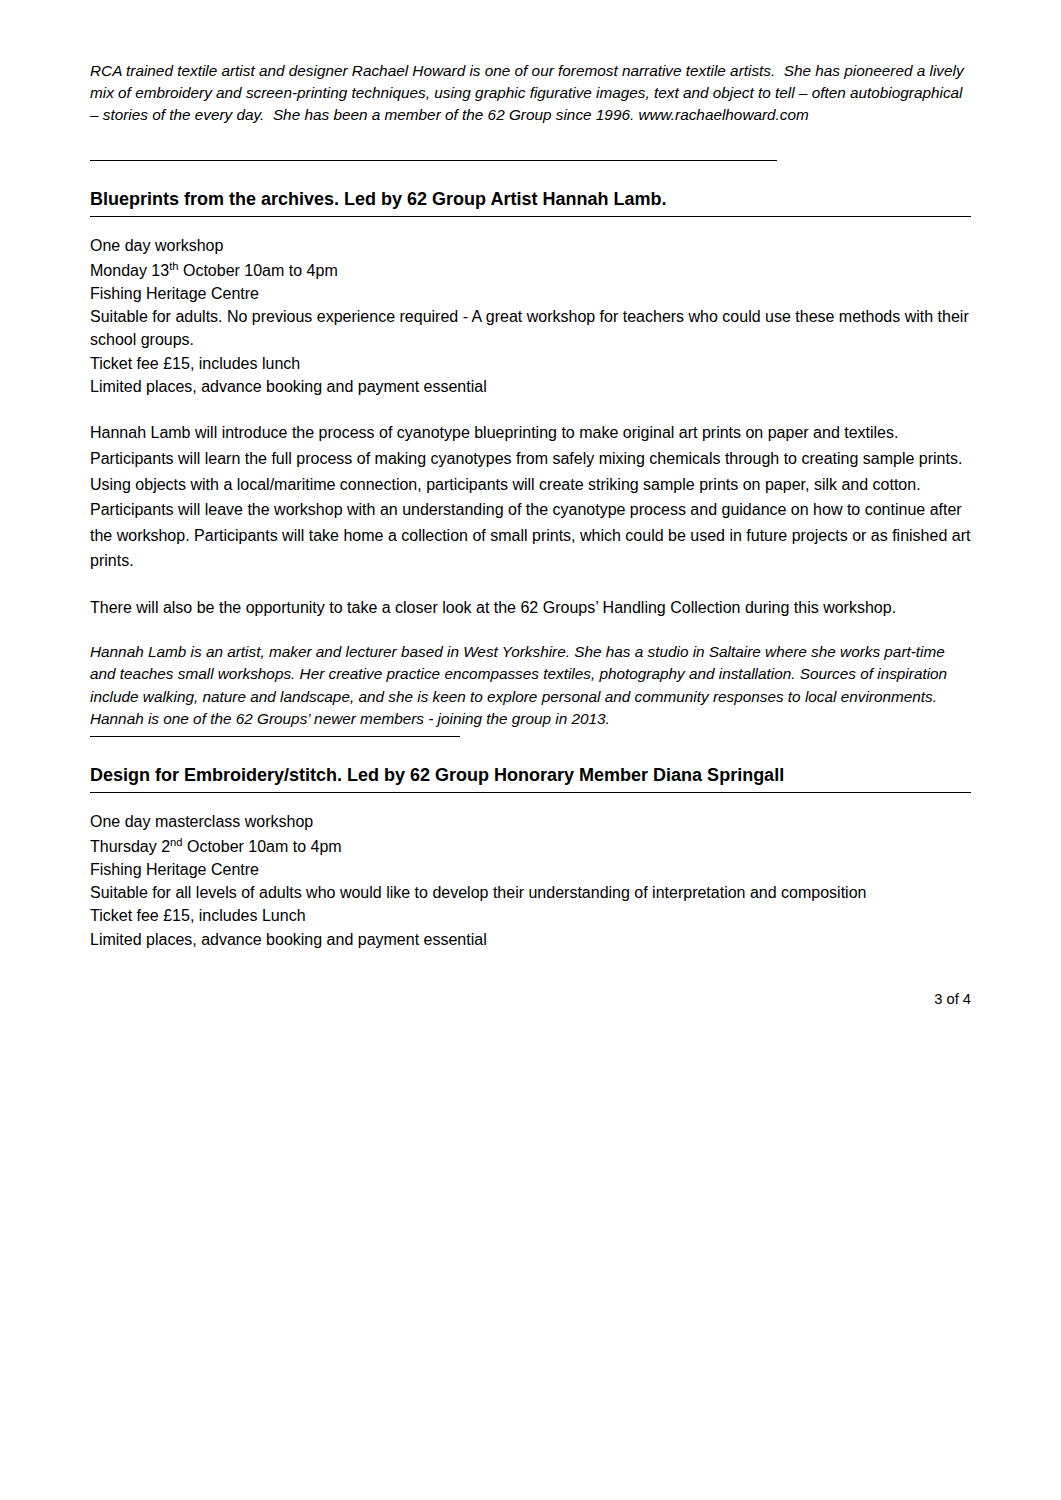RCA trained textile artist and designer Rachael Howard is one of our foremost narrative textile artists. She has pioneered a lively mix of embroidery and screen-printing techniques, using graphic figurative images, text and object to tell – often autobiographical – stories of the every day. She has been a member of the 62 Group since 1996. www.rachaelhoward.com
Blueprints from the archives. Led by 62 Group Artist Hannah Lamb.
One day workshop Monday 13th October 10am to 4pm Fishing Heritage Centre Suitable for adults. No previous experience required - A great workshop for teachers who could use these methods with their school groups. Ticket fee £15, includes lunch Limited places, advance booking and payment essential
Hannah Lamb will introduce the process of cyanotype blueprinting to make original art prints on paper and textiles. Participants will learn the full process of making cyanotypes from safely mixing chemicals through to creating sample prints. Using objects with a local/maritime connection, participants will create striking sample prints on paper, silk and cotton. Participants will leave the workshop with an understanding of the cyanotype process and guidance on how to continue after the workshop. Participants will take home a collection of small prints, which could be used in future projects or as finished art prints.
There will also be the opportunity to take a closer look at the 62 Groups’ Handling Collection during this workshop.
Hannah Lamb is an artist, maker and lecturer based in West Yorkshire. She has a studio in Saltaire where she works part-time and teaches small workshops. Her creative practice encompasses textiles, photography and installation. Sources of inspiration include walking, nature and landscape, and she is keen to explore personal and community responses to local environments. Hannah is one of the 62 Groups’ newer members - joining the group in 2013.
Design for Embroidery/stitch. Led by 62 Group Honorary Member Diana Springall
One day masterclass workshop Thursday 2nd October 10am to 4pm Fishing Heritage Centre Suitable for all levels of adults who would like to develop their understanding of interpretation and composition Ticket fee £15, includes Lunch Limited places, advance booking and payment essential
3 of 4